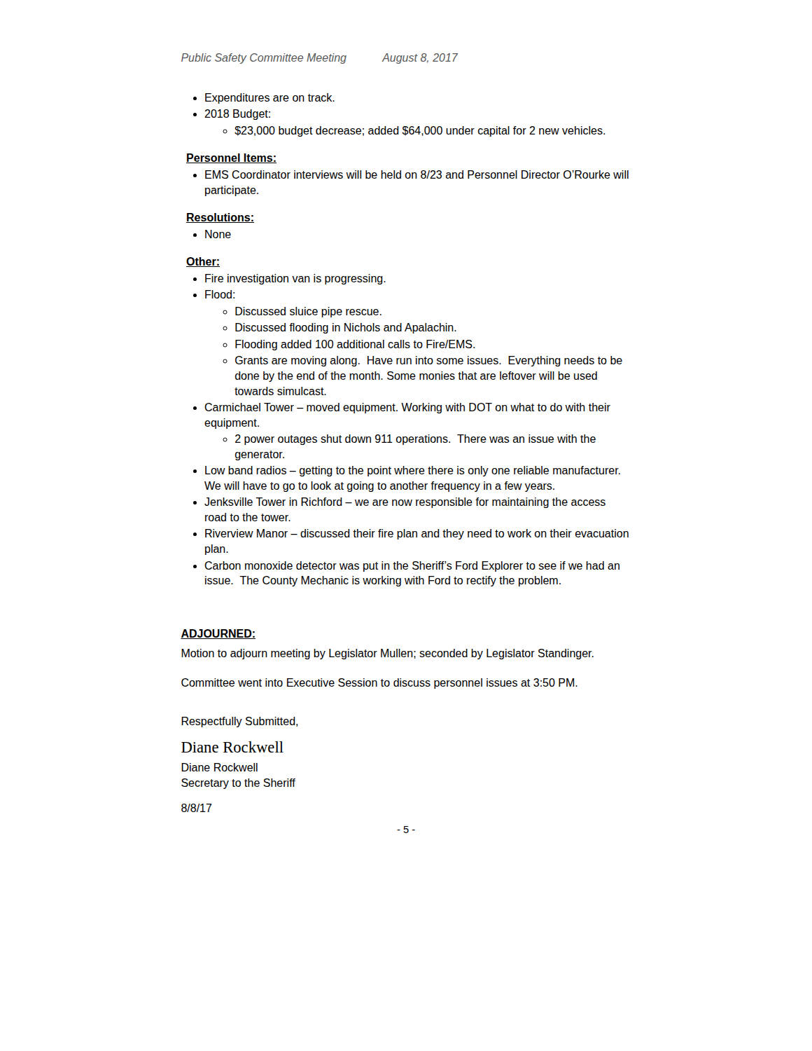Public Safety Committee Meeting August 8, 2017
Expenditures are on track.
2018 Budget:
$23,000 budget decrease; added $64,000 under capital for 2 new vehicles.
Personnel Items:
EMS Coordinator interviews will be held on 8/23 and Personnel Director O’Rourke will participate.
Resolutions:
None
Other:
Fire investigation van is progressing.
Flood:
Discussed sluice pipe rescue.
Discussed flooding in Nichols and Apalachin.
Flooding added 100 additional calls to Fire/EMS.
Grants are moving along. Have run into some issues. Everything needs to be done by the end of the month. Some monies that are leftover will be used towards simulcast.
Carmichael Tower – moved equipment. Working with DOT on what to do with their equipment.
2 power outages shut down 911 operations. There was an issue with the generator.
Low band radios – getting to the point where there is only one reliable manufacturer. We will have to go to look at going to another frequency in a few years.
Jenksville Tower in Richford – we are now responsible for maintaining the access road to the tower.
Riverview Manor – discussed their fire plan and they need to work on their evacuation plan.
Carbon monoxide detector was put in the Sheriff’s Ford Explorer to see if we had an issue. The County Mechanic is working with Ford to rectify the problem.
ADJOURNED:
Motion to adjourn meeting by Legislator Mullen; seconded by Legislator Standinger.
Committee went into Executive Session to discuss personnel issues at 3:50 PM.
Respectfully Submitted,
Diane Rockwell
Diane Rockwell
Secretary to the Sheriff
8/8/17
- 5 -